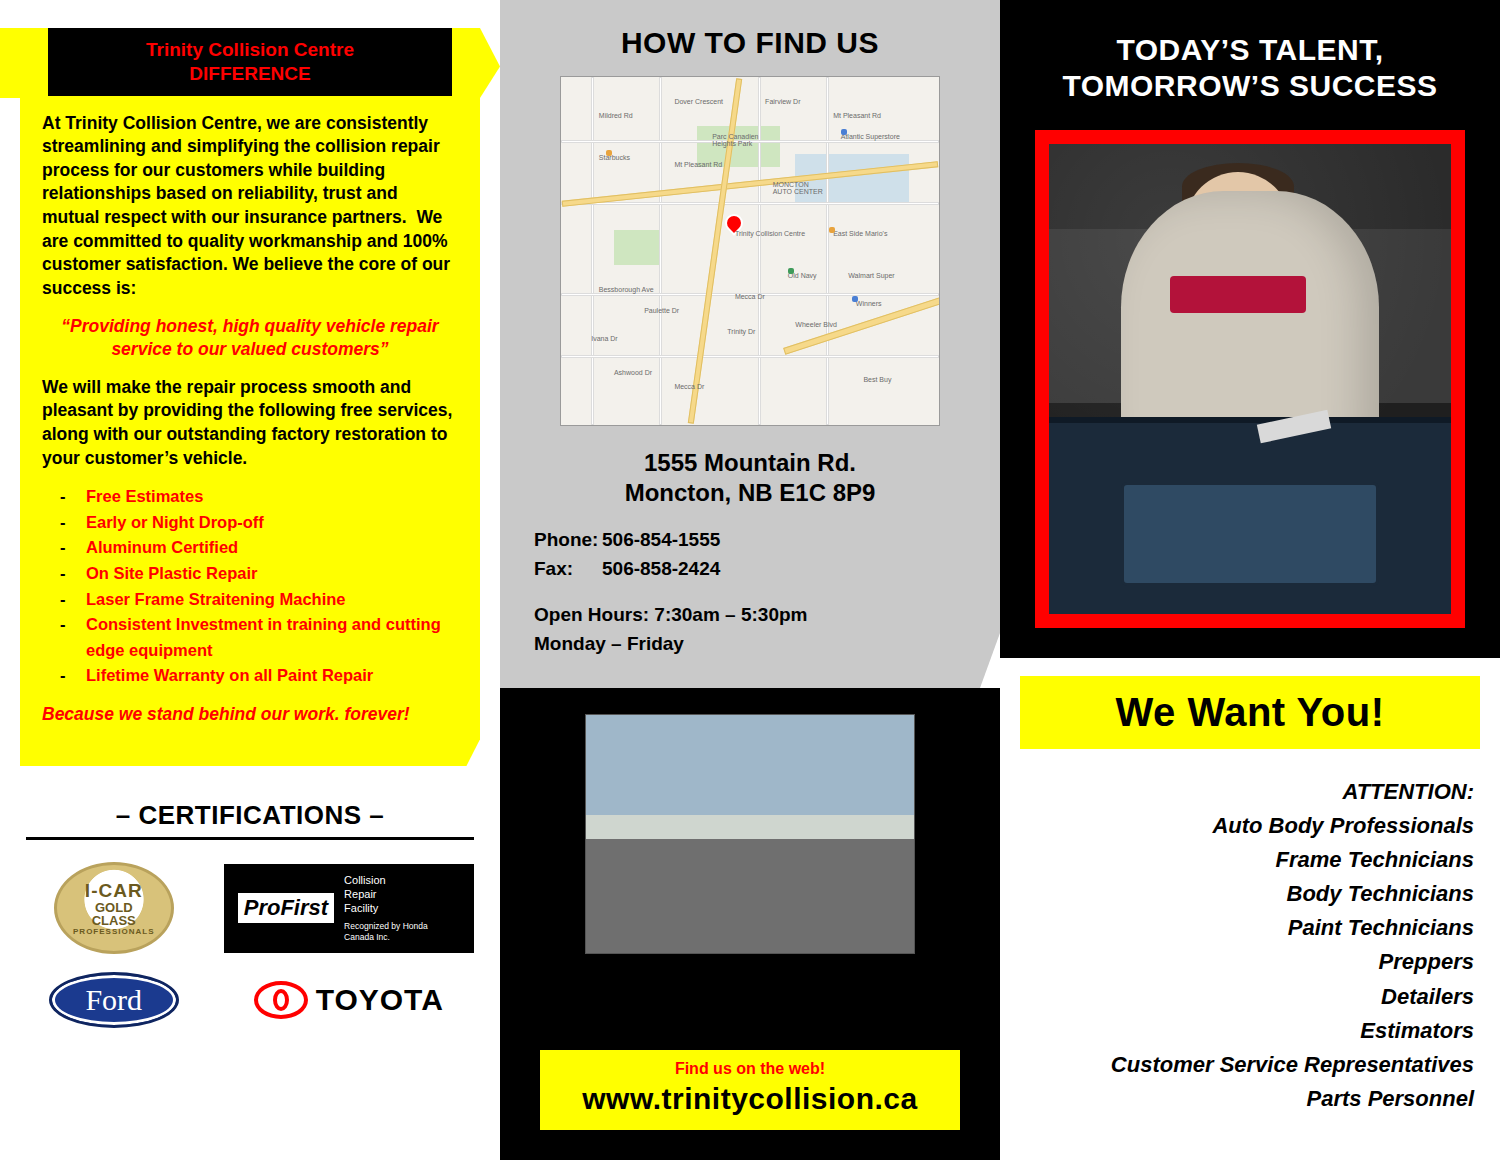Trinity Collision Centre
DIFFERENCE
At Trinity Collision Centre, we are consistently streamlining and simplifying the collision repair process for our customers while building relationships based on reliability, trust and mutual respect with our insurance partners. We are committed to quality workmanship and 100% customer satisfaction. We believe the core of our success is:
“Providing honest, high quality vehicle repair service to our valued customers”
We will make the repair process smooth and pleasant by providing the following free services, along with our outstanding factory restoration to your customer’s vehicle.
Free Estimates
Early or Night Drop-off
Aluminum Certified
On Site Plastic Repair
Laser Frame Straitening Machine
Consistent Investment in training and cutting edge equipment
Lifetime Warranty on all Paint Repair
Because we stand behind our work. forever!
– CERTIFICATIONS –
I-CAR GOLD CLASS PROFESSIONALS
ProFirst Collision
Repair
Facility Recognized by Honda Canada Inc.
Ford
TOYOTA
HOW TO FIND US
Trinity Collision Centre Mildred Rd Dover Crescent Fairview Dr Mt Pleasant Rd Parc Canadien
Heights Park Starbucks Mt Pleasant Rd Atlantic Superstore East Side Mario's MONCTON
AUTO CENTER Old Navy Walmart Super Winners Best Buy Wheeler Blvd Trinity Dr Bessborough Ave Paulette Dr Ivana Dr Ashwood Dr Mecca Dr Mecca Dr
1555 Mountain Rd.
Moncton, NB E1C 8P9
Phone: 506-854-1555
Fax: 506-858-2424
Open Hours: 7:30am – 5:30pm
Monday – Friday
Find us on the web!
www.trinitycollision.ca
TODAY’S TALENT,
TOMORROW’S SUCCESS
We Want You!
ATTENTION:
Auto Body Professionals
Frame Technicians
Body Technicians
Paint Technicians
Preppers
Detailers
Estimators
Customer Service Representatives
Parts Personnel